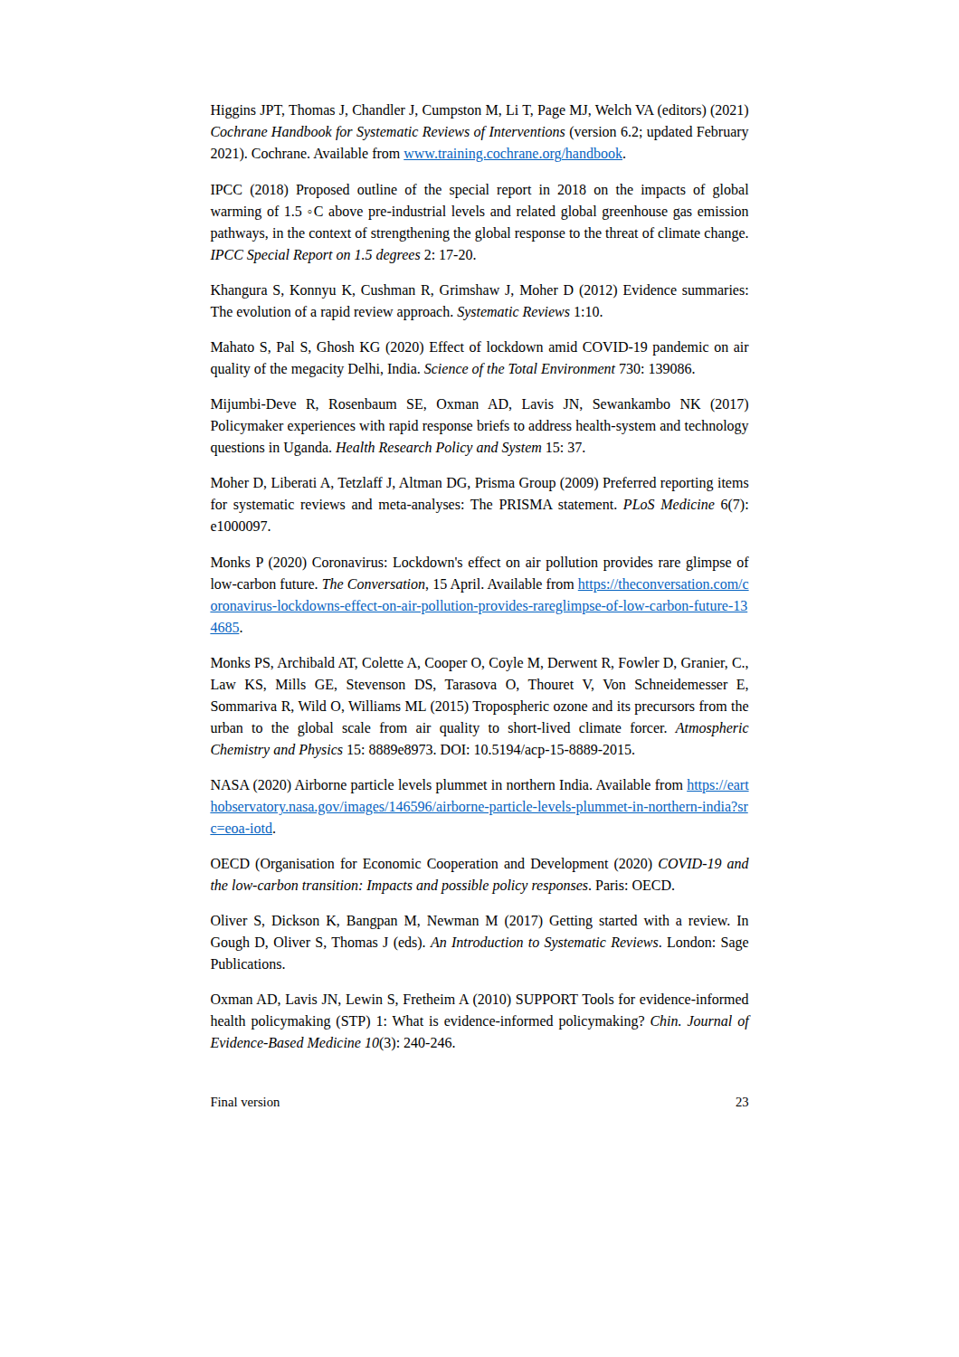Higgins JPT, Thomas J, Chandler J, Cumpston M, Li T, Page MJ, Welch VA (editors) (2021) Cochrane Handbook for Systematic Reviews of Interventions (version 6.2; updated February 2021). Cochrane. Available from www.training.cochrane.org/handbook.
IPCC (2018) Proposed outline of the special report in 2018 on the impacts of global warming of 1.5 ◦C above pre-industrial levels and related global greenhouse gas emission pathways, in the context of strengthening the global response to the threat of climate change. IPCC Special Report on 1.5 degrees 2: 17-20.
Khangura S, Konnyu K, Cushman R, Grimshaw J, Moher D (2012) Evidence summaries: The evolution of a rapid review approach. Systematic Reviews 1:10.
Mahato S, Pal S, Ghosh KG (2020) Effect of lockdown amid COVID-19 pandemic on air quality of the megacity Delhi, India. Science of the Total Environment 730: 139086.
Mijumbi-Deve R, Rosenbaum SE, Oxman AD, Lavis JN, Sewankambo NK (2017) Policymaker experiences with rapid response briefs to address health-system and technology questions in Uganda. Health Research Policy and System 15: 37.
Moher D, Liberati A, Tetzlaff J, Altman DG, Prisma Group (2009) Preferred reporting items for systematic reviews and meta-analyses: The PRISMA statement. PLoS Medicine 6(7): e1000097.
Monks P (2020) Coronavirus: Lockdown's effect on air pollution provides rare glimpse of low-carbon future. The Conversation, 15 April. Available from https://theconversation.com/coronavirus-lockdowns-effect-on-air-pollution-provides-rareglimpse-of-low-carbon-future-134685.
Monks PS, Archibald AT, Colette A, Cooper O, Coyle M, Derwent R, Fowler D, Granier, C., Law KS, Mills GE, Stevenson DS, Tarasova O, Thouret V, Von Schneidemesser E, Sommariva R, Wild O, Williams ML (2015) Tropospheric ozone and its precursors from the urban to the global scale from air quality to short-lived climate forcer. Atmospheric Chemistry and Physics 15: 8889e8973. DOI: 10.5194/acp-15-8889-2015.
NASA (2020) Airborne particle levels plummet in northern India. Available from https://earthobservatory.nasa.gov/images/146596/airborne-particle-levels-plummet-in-northern-india?src=eoa-iotd.
OECD (Organisation for Economic Cooperation and Development (2020) COVID-19 and the low-carbon transition: Impacts and possible policy responses. Paris: OECD.
Oliver S, Dickson K, Bangpan M, Newman M (2017) Getting started with a review. In Gough D, Oliver S, Thomas J (eds). An Introduction to Systematic Reviews. London: Sage Publications.
Oxman AD, Lavis JN, Lewin S, Fretheim A (2010) SUPPORT Tools for evidence-informed health policymaking (STP) 1: What is evidence-informed policymaking? Chin. Journal of Evidence-Based Medicine 10(3): 240-246.
Final version 23